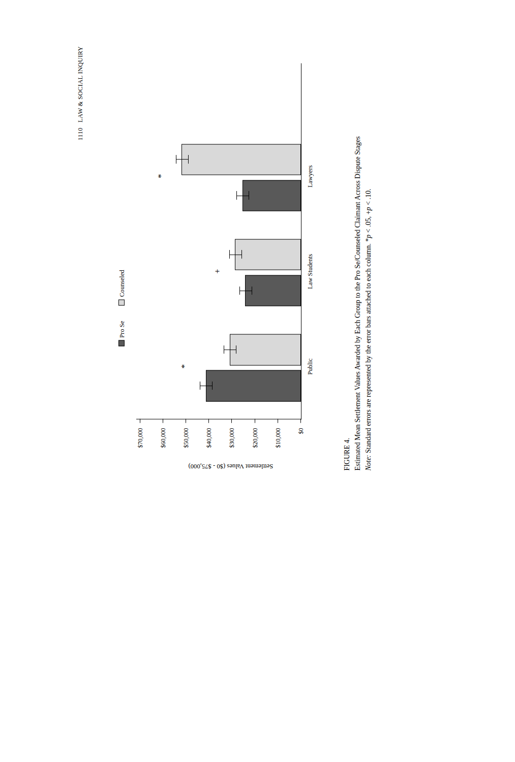1110 LAW & SOCIAL INQUIRY
Pro Se Counseled
Settlement Values ($0 - $75,000)
$0
$10,000
$20,000
$30,000
$40,000
$50,000
$60,000
$70,000
*
Public
+
Law Students
*
Lawyers
FIGURE 4. Estimated Mean Settlement Values Awarded by Each Group to the Pro Se/Counseled Claimant Across Dispute Stages Note: Standard errors are represented by the error bars attached to each column. *p < .05, +p < .10.